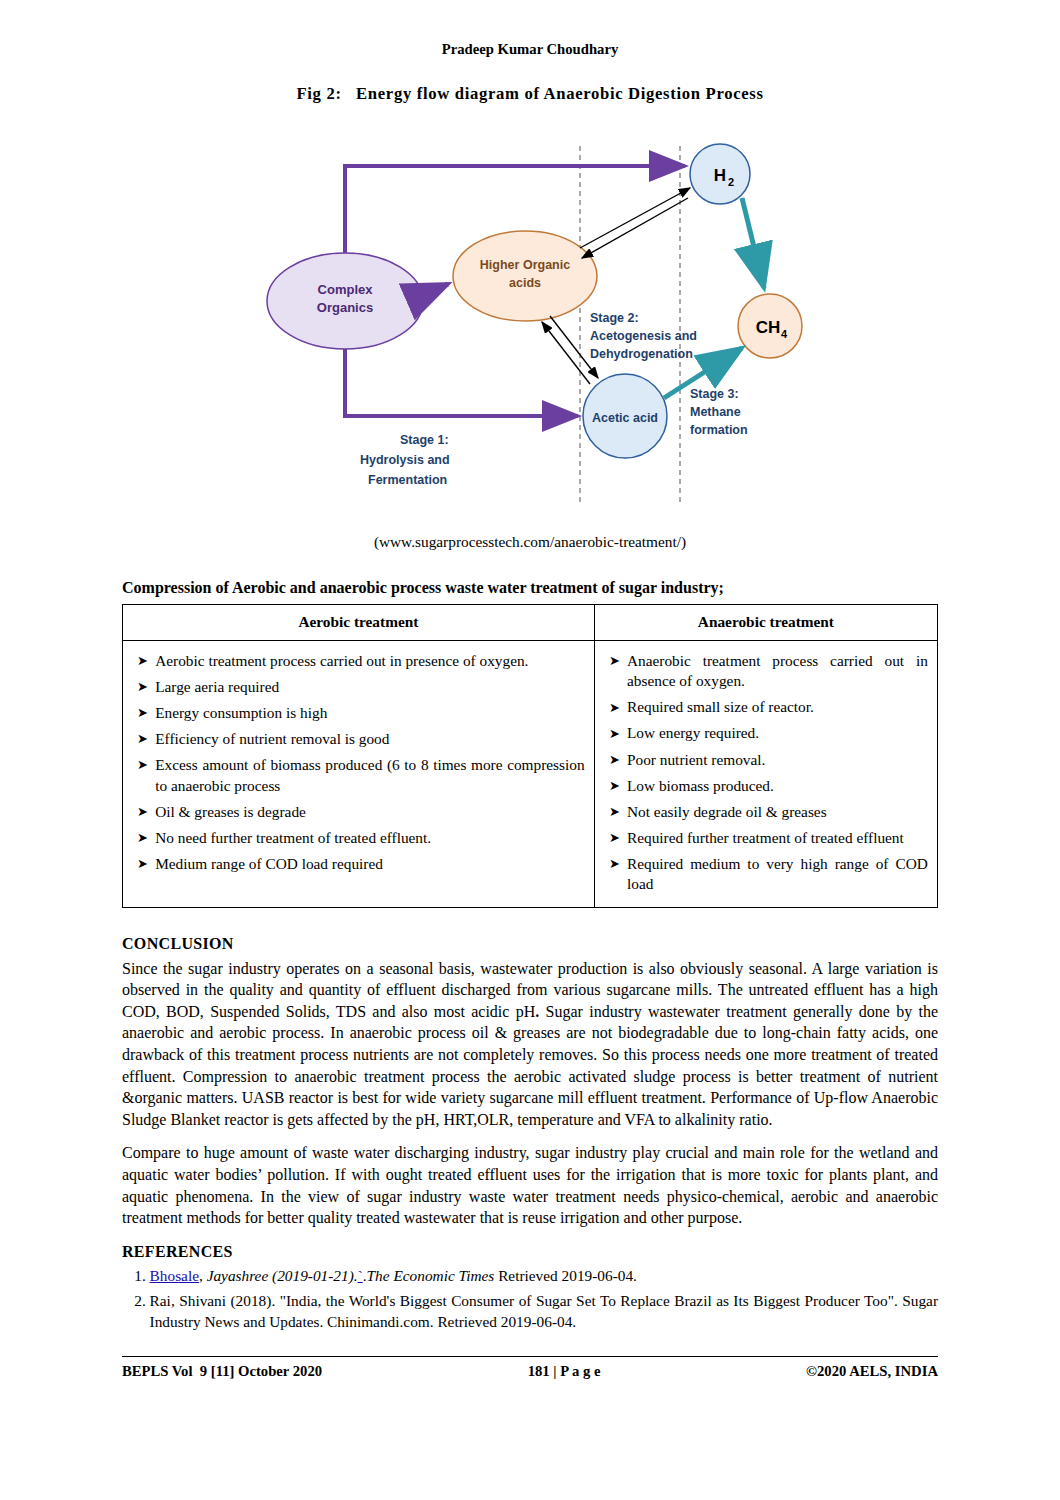Pradeep Kumar Choudhary
Fig 2: Energy flow diagram of Anaerobic Digestion Process
H 2 CH 4 Complex Organics Higher Organic acids Acetic acid Stage 2: Acetogenesis and Dehydrogenation Stage 3: Methane formation Stage 1: Hydrolysis and Fermentation
(www.sugarprocesstech.com/anaerobic-treatment/)
Compression of Aerobic and anaerobic process waste water treatment of sugar industry;
| Aerobic treatment | Anaerobic treatment |
| --- | --- |
| Aerobic treatment process carried out in presence of oxygen. Large aeria required Energy consumption is high Efficiency of nutrient removal is good Excess amount of biomass produced (6 to 8 times more compression to anaerobic process Oil & greases is degrade No need further treatment of treated effluent. Medium range of COD load required | Anaerobic treatment process carried out in absence of oxygen. Required small size of reactor. Low energy required. Poor nutrient removal. Low biomass produced. Not easily degrade oil & greases Required further treatment of treated effluent Required medium to very high range of COD load |
CONCLUSION
Since the sugar industry operates on a seasonal basis, wastewater production is also obviously seasonal. A large variation is observed in the quality and quantity of effluent discharged from various sugarcane mills. The untreated effluent has a high COD, BOD, Suspended Solids, TDS and also most acidic pH. Sugar industry wastewater treatment generally done by the anaerobic and aerobic process. In anaerobic process oil & greases are not biodegradable due to long-chain fatty acids, one drawback of this treatment process nutrients are not completely removes. So this process needs one more treatment of treated effluent. Compression to anaerobic treatment process the aerobic activated sludge process is better treatment of nutrient &organic matters. UASB reactor is best for wide variety sugarcane mill effluent treatment. Performance of Up-flow Anaerobic Sludge Blanket reactor is gets affected by the pH, HRT,OLR, temperature and VFA to alkalinity ratio.
Compare to huge amount of waste water discharging industry, sugar industry play crucial and main role for the wetland and aquatic water bodies’ pollution. If with ought treated effluent uses for the irrigation that is more toxic for plants plant, and aquatic phenomena. In the view of sugar industry waste water treatment needs physico-chemical, aerobic and anaerobic treatment methods for better quality treated wastewater that is reuse irrigation and other purpose.
REFERENCES
Bhosale, Jayashree (2019-01-21).`.The Economic Times Retrieved 2019-06-04.
Rai, Shivani (2018). "India, the World's Biggest Consumer of Sugar Set To Replace Brazil as Its Biggest Producer Too". Sugar Industry News and Updates. Chinimandi.com. Retrieved 2019-06-04.
BEPLS Vol 9 [11] October 2020
181 | P a g e
©2020 AELS, INDIA